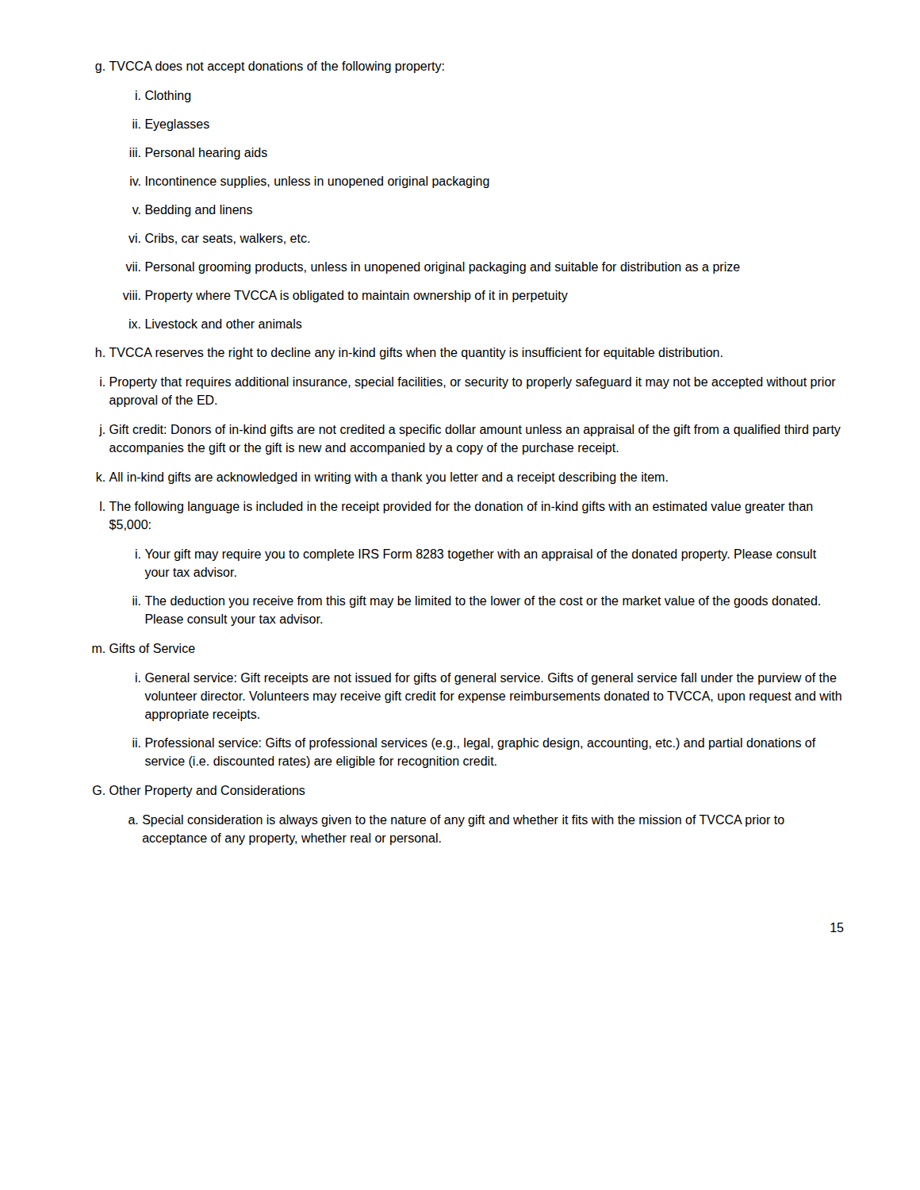TVCCA does not accept donations of the following property:
Clothing
Eyeglasses
Personal hearing aids
Incontinence supplies, unless in unopened original packaging
Bedding and linens
Cribs, car seats, walkers, etc.
Personal grooming products, unless in unopened original packaging and suitable for distribution as a prize
Property where TVCCA is obligated to maintain ownership of it in perpetuity
Livestock and other animals
TVCCA reserves the right to decline any in-kind gifts when the quantity is insufficient for equitable distribution.
Property that requires additional insurance, special facilities, or security to properly safeguard it may not be accepted without prior approval of the ED.
Gift credit: Donors of in-kind gifts are not credited a specific dollar amount unless an appraisal of the gift from a qualified third party accompanies the gift or the gift is new and accompanied by a copy of the purchase receipt.
All in-kind gifts are acknowledged in writing with a thank you letter and a receipt describing the item.
The following language is included in the receipt provided for the donation of in-kind gifts with an estimated value greater than $5,000:
Your gift may require you to complete IRS Form 8283 together with an appraisal of the donated property. Please consult your tax advisor.
The deduction you receive from this gift may be limited to the lower of the cost or the market value of the goods donated. Please consult your tax advisor.
Gifts of Service
General service: Gift receipts are not issued for gifts of general service. Gifts of general service fall under the purview of the volunteer director. Volunteers may receive gift credit for expense reimbursements donated to TVCCA, upon request and with appropriate receipts.
Professional service: Gifts of professional services (e.g., legal, graphic design, accounting, etc.) and partial donations of service (i.e. discounted rates) are eligible for recognition credit.
Other Property and Considerations
Special consideration is always given to the nature of any gift and whether it fits with the mission of TVCCA prior to acceptance of any property, whether real or personal.
15